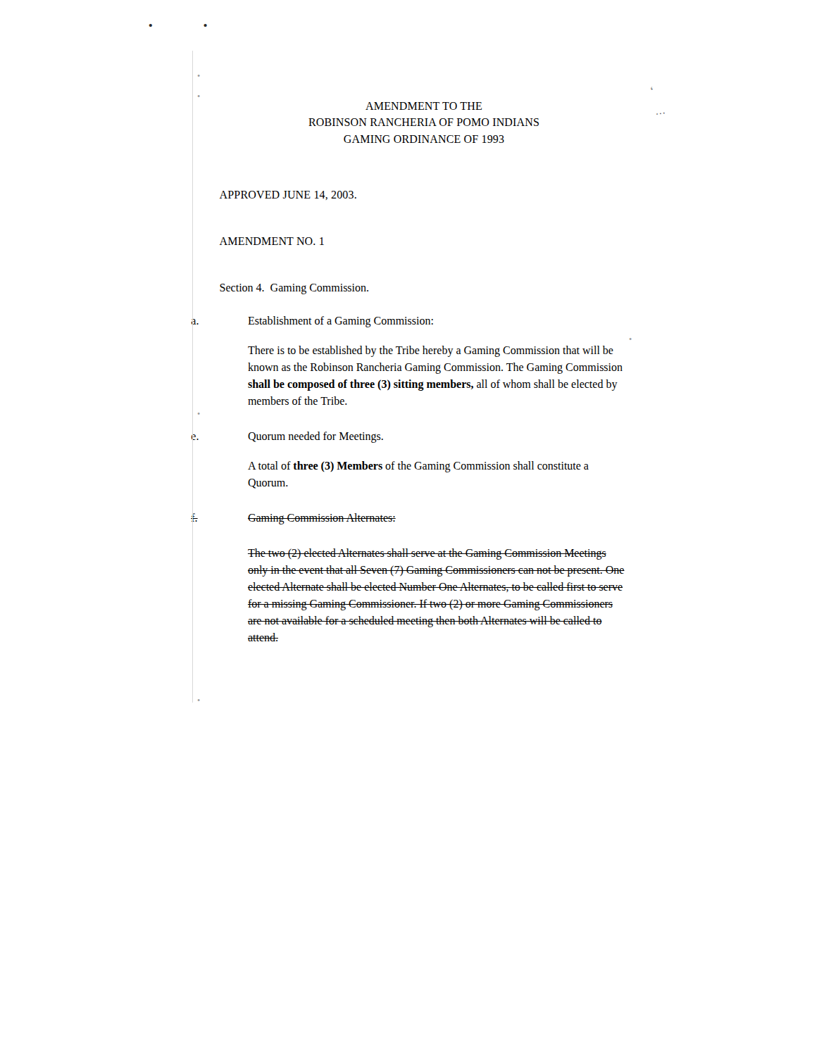• •
‘
…
•
•
•
•
•
AMENDMENT TO THE ROBINSON RANCHERIA OF POMO INDIANS GAMING ORDINANCE OF 1993
APPROVED JUNE 14, 2003.
AMENDMENT NO. 1
Section 4. Gaming Commission.
a. Establishment of a Gaming Commission:
There is to be established by the Tribe hereby a Gaming Commission that will be known as the Robinson Rancheria Gaming Commission. The Gaming Commission shall be composed of three (3) sitting members, all of whom shall be elected by members of the Tribe.
e. Quorum needed for Meetings.
A total of three (3) Members of the Gaming Commission shall constitute a Quorum.
f. Gaming Commission Alternates:
The two (2) elected Alternates shall serve at the Gaming Commission Meetings only in the event that all Seven (7) Gaming Commissioners can not be present. One elected Alternate shall be elected Number One Alternates, to be called first to serve for a missing Gaming Commissioner. If two (2) or more Gaming Commissioners are not available for a scheduled meeting then both Alternates will be called to attend.